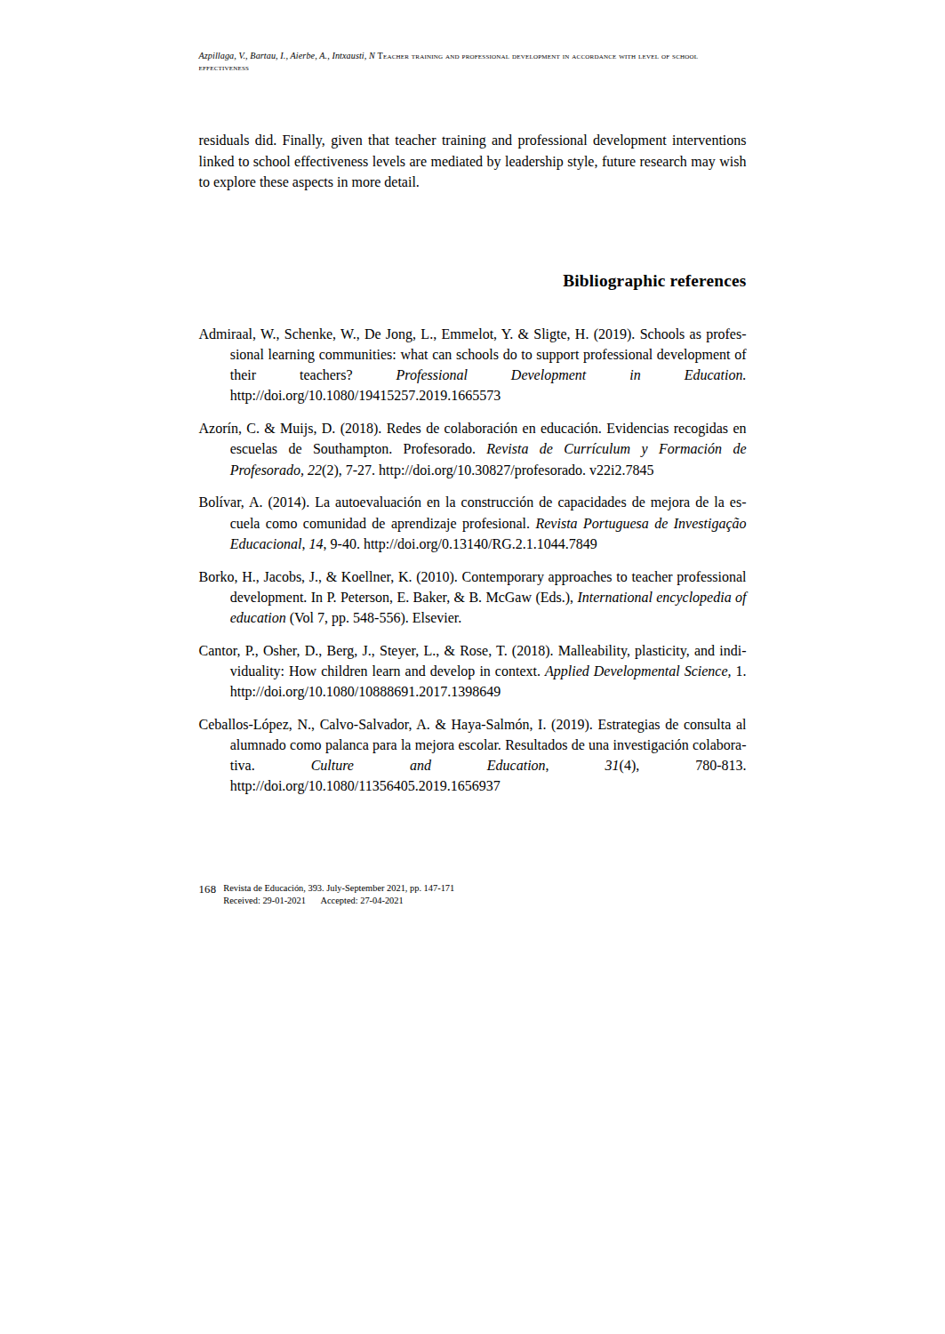Azpillaga, V., Bartau, I., Aierbe, A., Intxausti, N Teacher training and professional development in accordance with level of school effectiveness
residuals did. Finally, given that teacher training and professional development interventions linked to school effectiveness levels are mediated by leadership style, future research may wish to explore these aspects in more detail.
Bibliographic references
Admiraal, W., Schenke, W., De Jong, L., Emmelot, Y. & Sligte, H. (2019). Schools as professional learning communities: what can schools do to support professional development of their teachers? Professional Development in Education. http://doi.org/10.1080/19415257.2019.1665573
Azorín, C. & Muijs, D. (2018). Redes de colaboración en educación. Evidencias recogidas en escuelas de Southampton. Profesorado. Revista de Currículum y Formación de Profesorado, 22(2), 7-27. http://doi.org/10.30827/profesorado. v22i2.7845
Bolívar, A. (2014). La autoevaluación en la construcción de capacidades de mejora de la escuela como comunidad de aprendizaje profesional. Revista Portuguesa de Investigação Educacional, 14, 9-40. http://doi.org/0.13140/RG.2.1.1044.7849
Borko, H., Jacobs, J., & Koellner, K. (2010). Contemporary approaches to teacher professional development. In P. Peterson, E. Baker, & B. McGaw (Eds.), International encyclopedia of education (Vol 7, pp. 548-556). Elsevier.
Cantor, P., Osher, D., Berg, J., Steyer, L., & Rose, T. (2018). Malleability, plasticity, and individuality: How children learn and develop in context. Applied Developmental Science, 1. http://doi.org/10.1080/10888691.2017.1398649
Ceballos-López, N., Calvo-Salvador, A. & Haya-Salmón, I. (2019). Estrategias de consulta al alumnado como palanca para la mejora escolar. Resultados de una investigación colaborativa. Culture and Education, 31(4), 780-813. http://doi.org/10.1080/11356405.2019.1656937
168 Revista de Educación, 393. July-September 2021, pp. 147-171 Received: 29-01-2021 Accepted: 27-04-2021